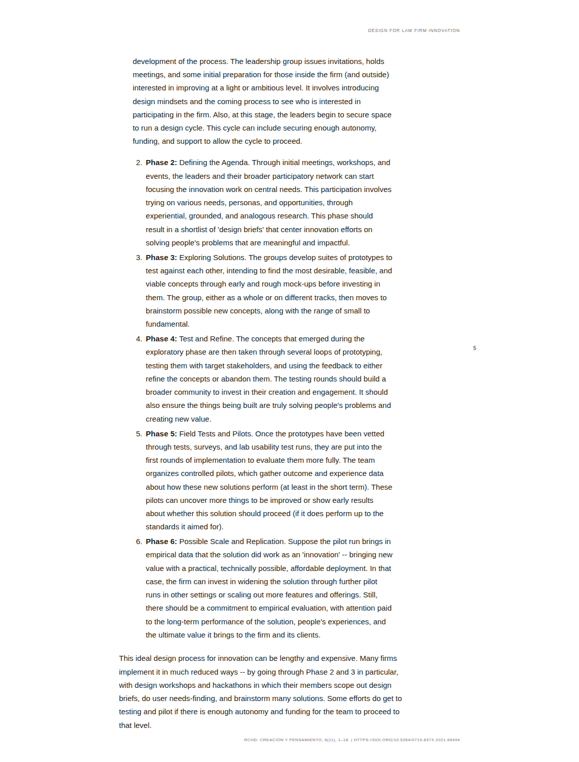Design for Law Firm Innovation
5
development of the process. The leadership group issues invitations, holds meetings, and some initial preparation for those inside the firm (and outside) interested in improving at a light or ambitious level. It involves introducing design mindsets and the coming process to see who is interested in participating in the firm. Also, at this stage, the leaders begin to secure space to run a design cycle. This cycle can include securing enough autonomy, funding, and support to allow the cycle to proceed.
Phase 2: Defining the Agenda. Through initial meetings, workshops, and events, the leaders and their broader participatory network can start focusing the innovation work on central needs. This participation involves trying on various needs, personas, and opportunities, through experiential, grounded, and analogous research. This phase should result in a shortlist of 'design briefs' that center innovation efforts on solving people's problems that are meaningful and impactful.
Phase 3: Exploring Solutions. The groups develop suites of prototypes to test against each other, intending to find the most desirable, feasible, and viable concepts through early and rough mock-ups before investing in them. The group, either as a whole or on different tracks, then moves to brainstorm possible new concepts, along with the range of small to fundamental.
Phase 4: Test and Refine. The concepts that emerged during the exploratory phase are then taken through several loops of prototyping, testing them with target stakeholders, and using the feedback to either refine the concepts or abandon them. The testing rounds should build a broader community to invest in their creation and engagement. It should also ensure the things being built are truly solving people's problems and creating new value.
Phase 5: Field Tests and Pilots. Once the prototypes have been vetted through tests, surveys, and lab usability test runs, they are put into the first rounds of implementation to evaluate them more fully. The team organizes controlled pilots, which gather outcome and experience data about how these new solutions perform (at least in the short term). These pilots can uncover more things to be improved or show early results about whether this solution should proceed (if it does perform up to the standards it aimed for).
Phase 6: Possible Scale and Replication. Suppose the pilot run brings in empirical data that the solution did work as an 'innovation' -- bringing new value with a practical, technically possible, affordable deployment. In that case, the firm can invest in widening the solution through further pilot runs in other settings or scaling out more features and offerings. Still, there should be a commitment to empirical evaluation, with attention paid to the long-term performance of the solution, people's experiences, and the ultimate value it brings to the firm and its clients.
This ideal design process for innovation can be lengthy and expensive. Many firms implement it in much reduced ways -- by going through Phase 2 and 3 in particular, with design workshops and hackathons in which their members scope out design briefs, do user needs-finding, and brainstorm many solutions. Some efforts do get to testing and pilot if there is enough autonomy and funding for the team to proceed to that level.
RChD: creación y pensamiento, 6(11), 1–18. | https://doi.org/10.5354/0719-837x.2021.65494